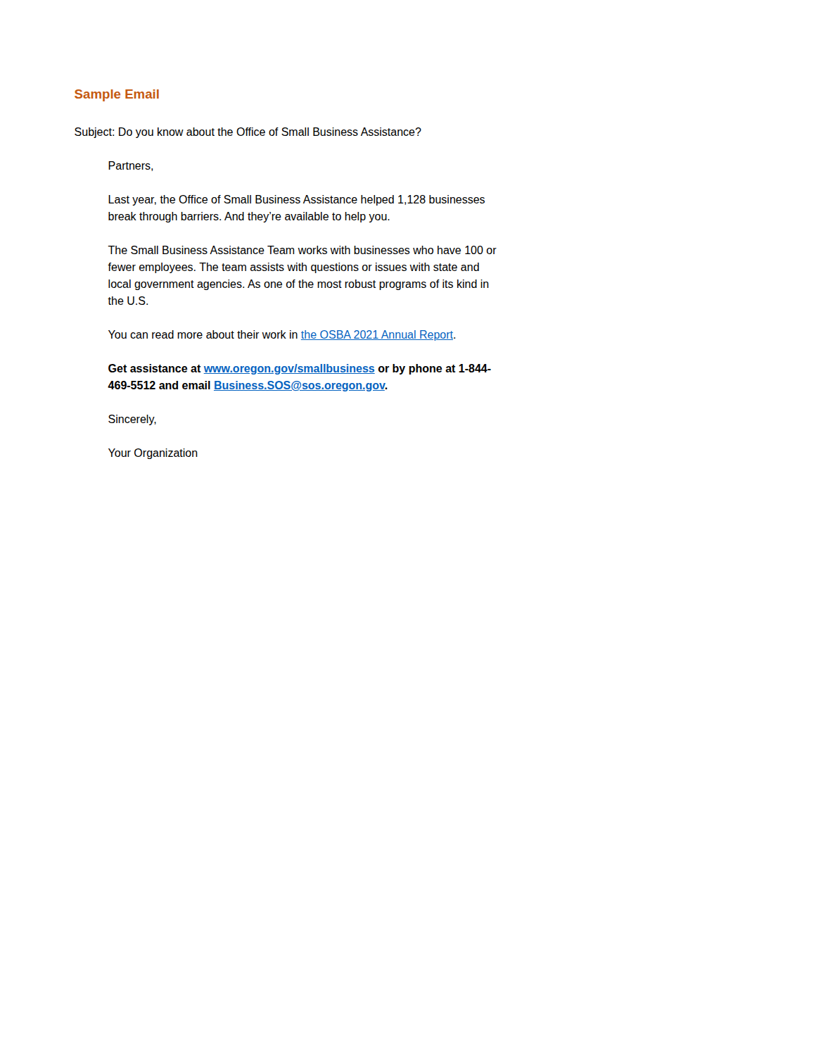Sample Email
Subject: Do you know about the Office of Small Business Assistance?
Partners,
Last year, the Office of Small Business Assistance helped 1,128 businesses break through barriers. And they’re available to help you.
The Small Business Assistance Team works with businesses who have 100 or fewer employees. The team assists with questions or issues with state and local government agencies. As one of the most robust programs of its kind in the U.S.
You can read more about their work in the OSBA 2021 Annual Report.
Get assistance at www.oregon.gov/smallbusiness or by phone at 1-844-469-5512 and email Business.SOS@sos.oregon.gov.
Sincerely,
Your Organization